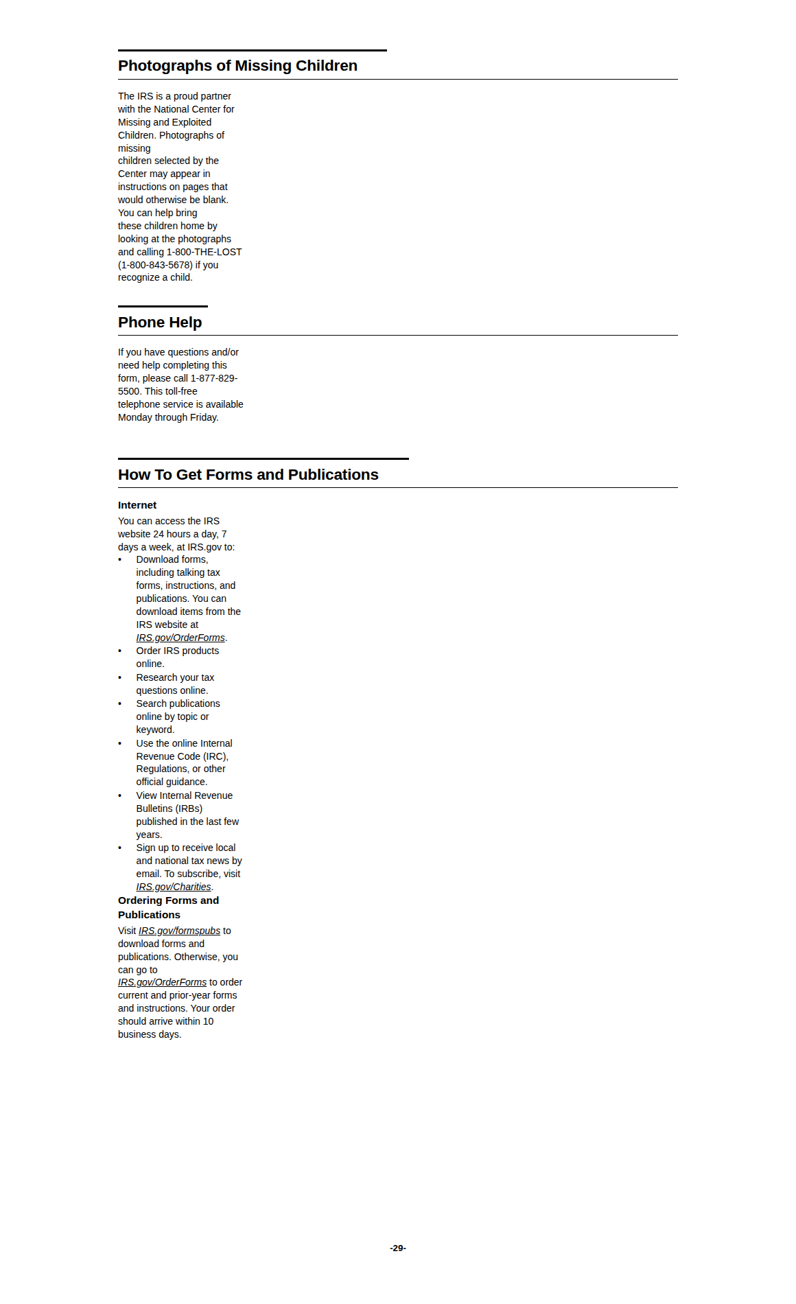Photographs of Missing Children
The IRS is a proud partner with the National Center for Missing and Exploited Children. Photographs of missing
children selected by the Center may appear in instructions on pages that would otherwise be blank. You can help bring
these children home by looking at the photographs and calling 1-800-THE-LOST
(1-800-843-5678) if you recognize a child.
Phone Help
If you have questions and/or need help completing this
form, please call 1-877-829-5500. This toll-free
telephone service is available Monday through Friday.
How To Get Forms and Publications
Internet
You can access the IRS website 24 hours a day, 7 days a week, at IRS.gov to:
Download forms, including talking tax forms, instructions, and publications. You can download items from the IRS website at IRS.gov/OrderForms.
Order IRS products online.
Research your tax questions online.
Search publications online by topic or keyword.
Use the online Internal Revenue Code (IRC), Regulations, or other official guidance.
View Internal Revenue Bulletins (IRBs) published in the last few years.
Sign up to receive local and national tax news by email. To subscribe, visit IRS.gov/Charities.
Ordering Forms and Publications
Visit IRS.gov/formspubs to download forms and
publications. Otherwise, you can go to IRS.gov/OrderForms to order current and prior-year forms and instructions. Your order should arrive within 10 business days.
-29-